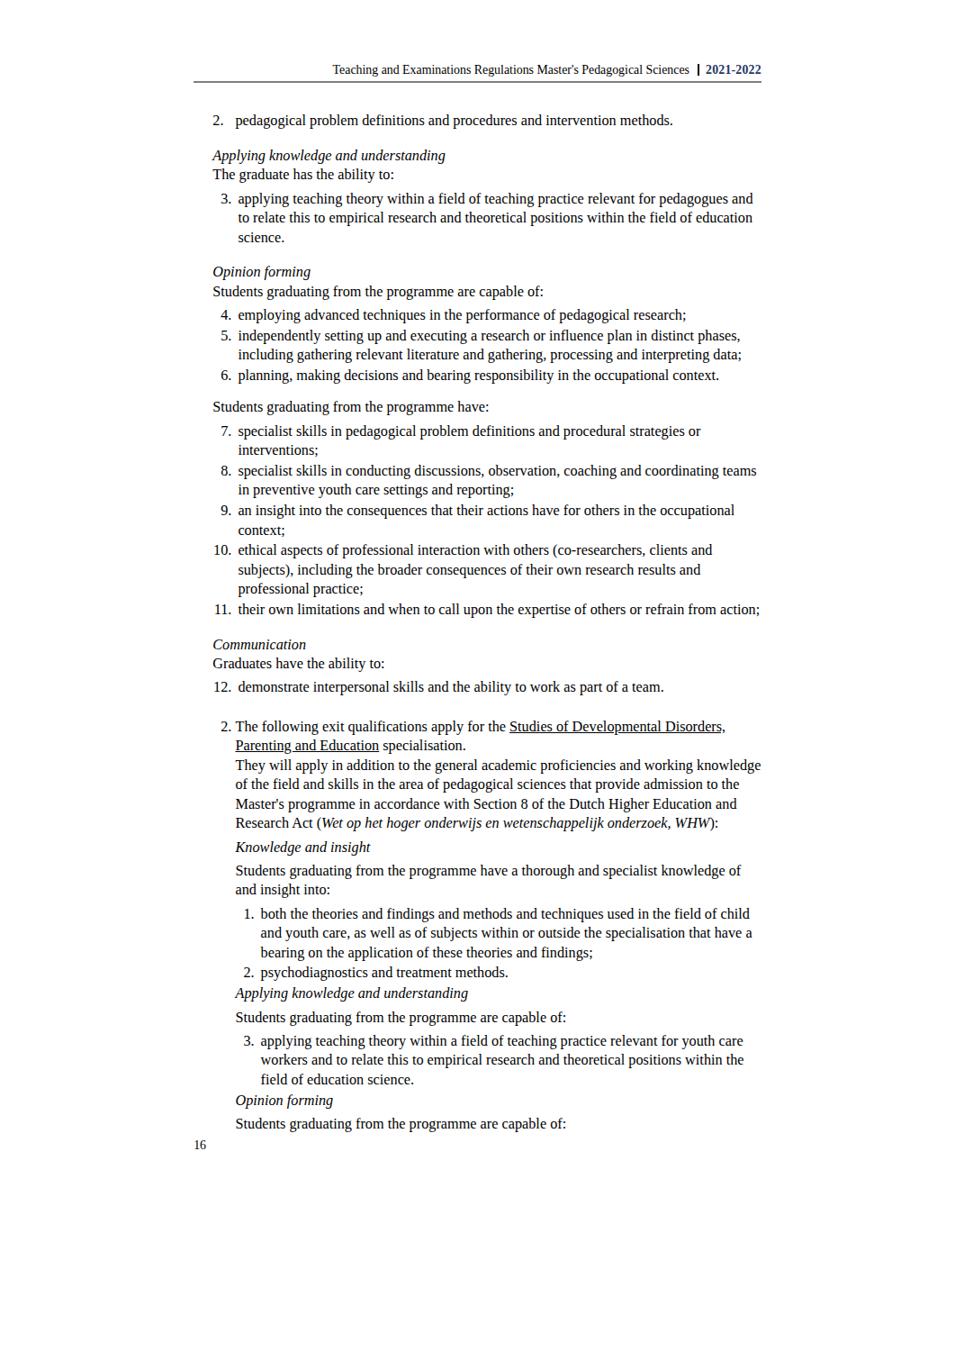Teaching and Examinations Regulations Master's Pedagogical Sciences 2021-2022
2. pedagogical problem definitions and procedures and intervention methods.
Applying knowledge and understanding
The graduate has the ability to:
applying teaching theory within a field of teaching practice relevant for pedagogues and to relate this to empirical research and theoretical positions within the field of education science.
Opinion forming
Students graduating from the programme are capable of:
employing advanced techniques in the performance of pedagogical research;
independently setting up and executing a research or influence plan in distinct phases, including gathering relevant literature and gathering, processing and interpreting data;
planning, making decisions and bearing responsibility in the occupational context.
Students graduating from the programme have:
specialist skills in pedagogical problem definitions and procedural strategies or interventions;
specialist skills in conducting discussions, observation, coaching and coordinating teams in preventive youth care settings and reporting;
an insight into the consequences that their actions have for others in the occupational context;
ethical aspects of professional interaction with others (co-researchers, clients and subjects), including the broader consequences of their own research results and professional practice;
their own limitations and when to call upon the expertise of others or refrain from action;
Communication
Graduates have the ability to:
demonstrate interpersonal skills and the ability to work as part of a team.
The following exit qualifications apply for the Studies of Developmental Disorders, Parenting and Education specialisation.
They will apply in addition to the general academic proficiencies and working knowledge of the field and skills in the area of pedagogical sciences that provide admission to the Master's programme in accordance with Section 8 of the Dutch Higher Education and Research Act (Wet op het hoger onderwijs en wetenschappelijk onderzoek, WHW):
Knowledge and insight
Students graduating from the programme have a thorough and specialist knowledge of and insight into:
both the theories and findings and methods and techniques used in the field of child and youth care, as well as of subjects within or outside the specialisation that have a bearing on the application of these theories and findings;
psychodiagnostics and treatment methods.
Applying knowledge and understanding
Students graduating from the programme are capable of:
applying teaching theory within a field of teaching practice relevant for youth care workers and to relate this to empirical research and theoretical positions within the field of education science.
Opinion forming
Students graduating from the programme are capable of:
16